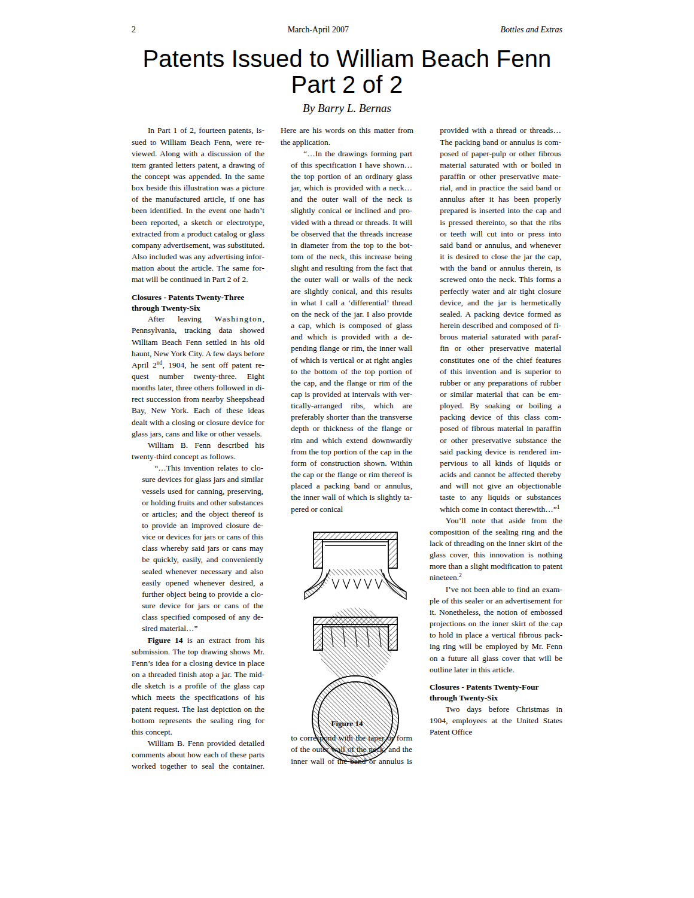2
March-April 2007
Bottles and Extras
Patents Issued to William Beach Fenn
Part 2 of 2
By Barry L. Bernas
In Part 1 of 2, fourteen patents, issued to William Beach Fenn, were reviewed. Along with a discussion of the item granted letters patent, a drawing of the concept was appended. In the same box beside this illustration was a picture of the manufactured article, if one has been identified. In the event one hadn’t been reported, a sketch or electrotype, extracted from a product catalog or glass company advertisement, was substituted. Also included was any advertising information about the article. The same format will be continued in Part 2 of 2.
Closures - Patents Twenty-Three through Twenty-Six
After leaving Washington, Pennsylvania, tracking data showed William Beach Fenn settled in his old haunt, New York City. A few days before April 2nd, 1904, he sent off patent request number twenty-three. Eight months later, three others followed in direct succession from nearby Sheepshead Bay, New York. Each of these ideas dealt with a closing or closure device for glass jars, cans and like or other vessels.
William B. Fenn described his twenty-third concept as follows.
“…This invention relates to closure devices for glass jars and similar vessels used for canning, preserving, or holding fruits and other substances or articles; and the object thereof is to provide an improved closure device or devices for jars or cans of this class whereby said jars or cans may be quickly, easily, and conveniently sealed whenever necessary and also easily opened whenever desired, a further object being to provide a closure device for jars or cans of the class specified composed of any desired material…”
Figure 14 is an extract from his submission. The top drawing shows Mr. Fenn’s idea for a closing device in place on a threaded finish atop a jar. The middle sketch is a profile of the glass cap which meets the specifications of his patent request. The last depiction on the bottom represents the sealing ring for this concept.
William B. Fenn provided detailed comments about how each of these parts worked together to seal the container. Here are his words on this matter from the application.
“…In the drawings forming part of this specification I have shown…the top portion of an ordinary glass jar, which is provided with a neck…and the outer wall of the neck is slightly conical or inclined and provided with a thread or threads. It will be observed that the threads increase in diameter from the top to the bottom of the neck, this increase being slight and resulting from the fact that the outer wall or walls of the neck are slightly conical, and this results in what I call a ‘differential’ thread on the neck of the jar. I also provide a cap, which is composed of glass and which is provided with a depending flange or rim, the inner wall of which is vertical or at right angles to the bottom of the top portion of the cap, and the flange or rim of the cap is provided at intervals with vertically-arranged ribs, which are preferably shorter than the transverse depth or thickness of the flange or rim and which extend downwardly from the top portion of the cap in the form of construction shown. Within the cap or the flange or rim thereof is placed a packing band or annulus, the inner wall of which is slightly tapered or conical
Figure 14
to correspond with the taper or form of the outer wall of the neck, and the inner wall of the band or annulus is provided with a thread or threads…The packing band or annulus is composed of paper-pulp or other fibrous material saturated with or boiled in paraffin or other preservative material, and in practice the said band or annulus after it has been properly prepared is inserted into the cap and is pressed thereinto, so that the ribs or teeth will cut into or press into said band or annulus, and whenever it is desired to close the jar the cap, with the band or annulus therein, is screwed onto the neck. This forms a perfectly water and air tight closure device, and the jar is hermetically sealed. A packing device formed as herein described and composed of fibrous material saturated with paraffin or other preservative material constitutes one of the chief features of this invention and is superior to rubber or any preparations of rubber or similar material that can be employed. By soaking or boiling a packing device of this class composed of fibrous material in paraffin or other preservative substance the said packing device is rendered impervious to all kinds of liquids or acids and cannot be affected thereby and will not give an objectionable taste to any liquids or substances which come in contact therewith…”1
You’ll note that aside from the composition of the sealing ring and the lack of threading on the inner skirt of the glass cover, this innovation is nothing more than a slight modification to patent nineteen.2
I’ve not been able to find an example of this sealer or an advertisement for it. Nonetheless, the notion of embossed projections on the inner skirt of the cap to hold in place a vertical fibrous packing ring will be employed by Mr. Fenn on a future all glass cover that will be outline later in this article.
Closures - Patents Twenty-Four through Twenty-Six
Two days before Christmas in 1904, employees at the United States Patent Office